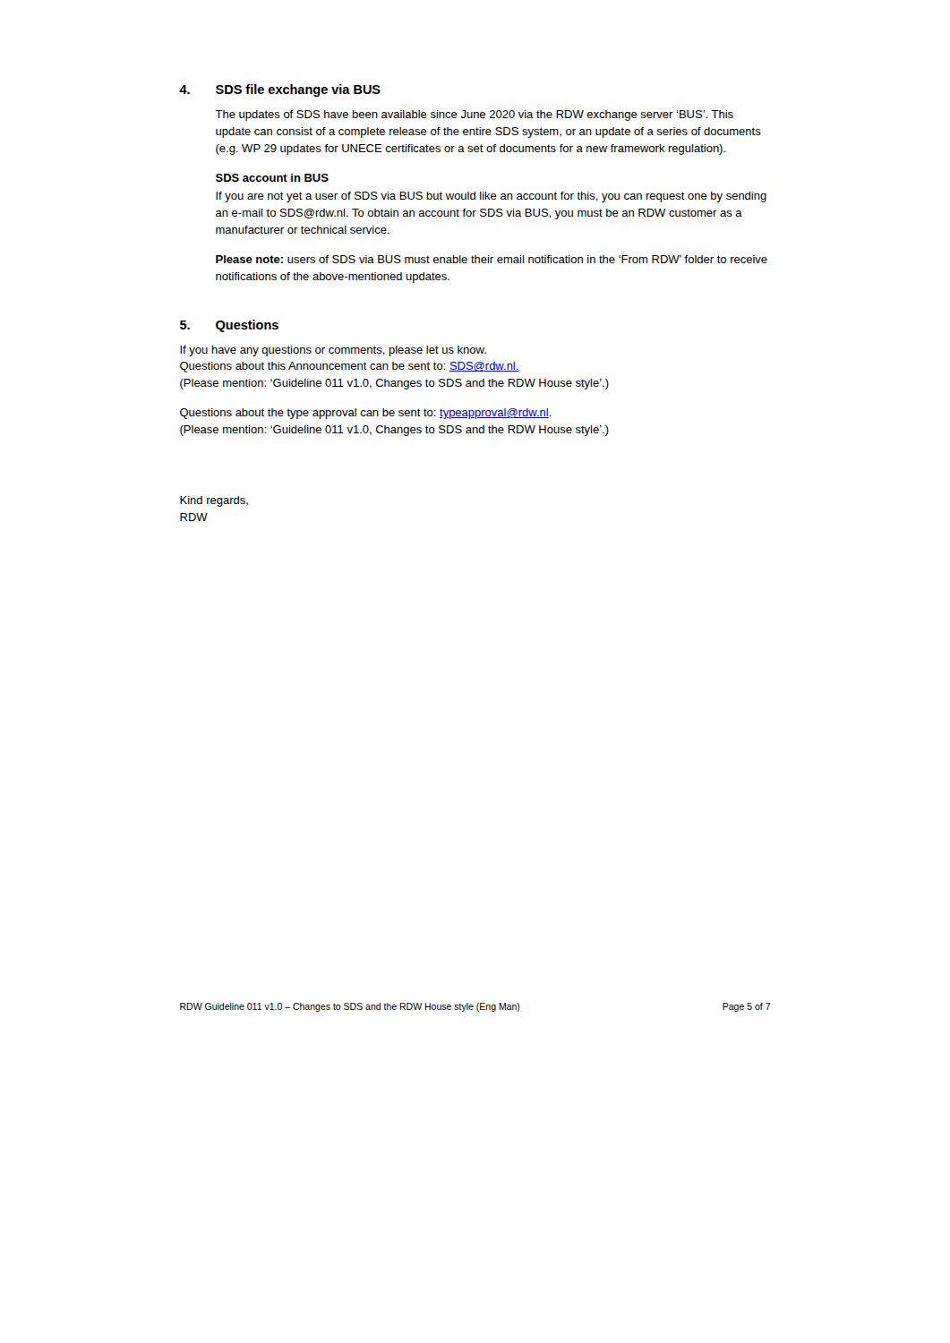4.
SDS file exchange via BUS
The updates of SDS have been available since June 2020 via the RDW exchange server ‘BUS’. This update can consist of a complete release of the entire SDS system, or an update of a series of documents (e.g. WP 29 updates for UNECE certificates or a set of documents for a new framework regulation).
SDS account in BUS
If you are not yet a user of SDS via BUS but would like an account for this, you can request one by sending an e-mail to SDS@rdw.nl. To obtain an account for SDS via BUS, you must be an RDW customer as a manufacturer or technical service.
Please note: users of SDS via BUS must enable their email notification in the ‘From RDW’ folder to receive notifications of the above-mentioned updates.
5.
Questions
If you have any questions or comments, please let us know.
Questions about this Announcement can be sent to: SDS@rdw.nl.
(Please mention: ‘Guideline 011 v1.0, Changes to SDS and the RDW House style’.)
Questions about the type approval can be sent to: typeapproval@rdw.nl.
(Please mention: ‘Guideline 011 v1.0, Changes to SDS and the RDW House style’.)
Kind regards,
RDW
RDW Guideline 011 v1.0 – Changes to SDS and the RDW House style (Eng Man) Page 5 of 7